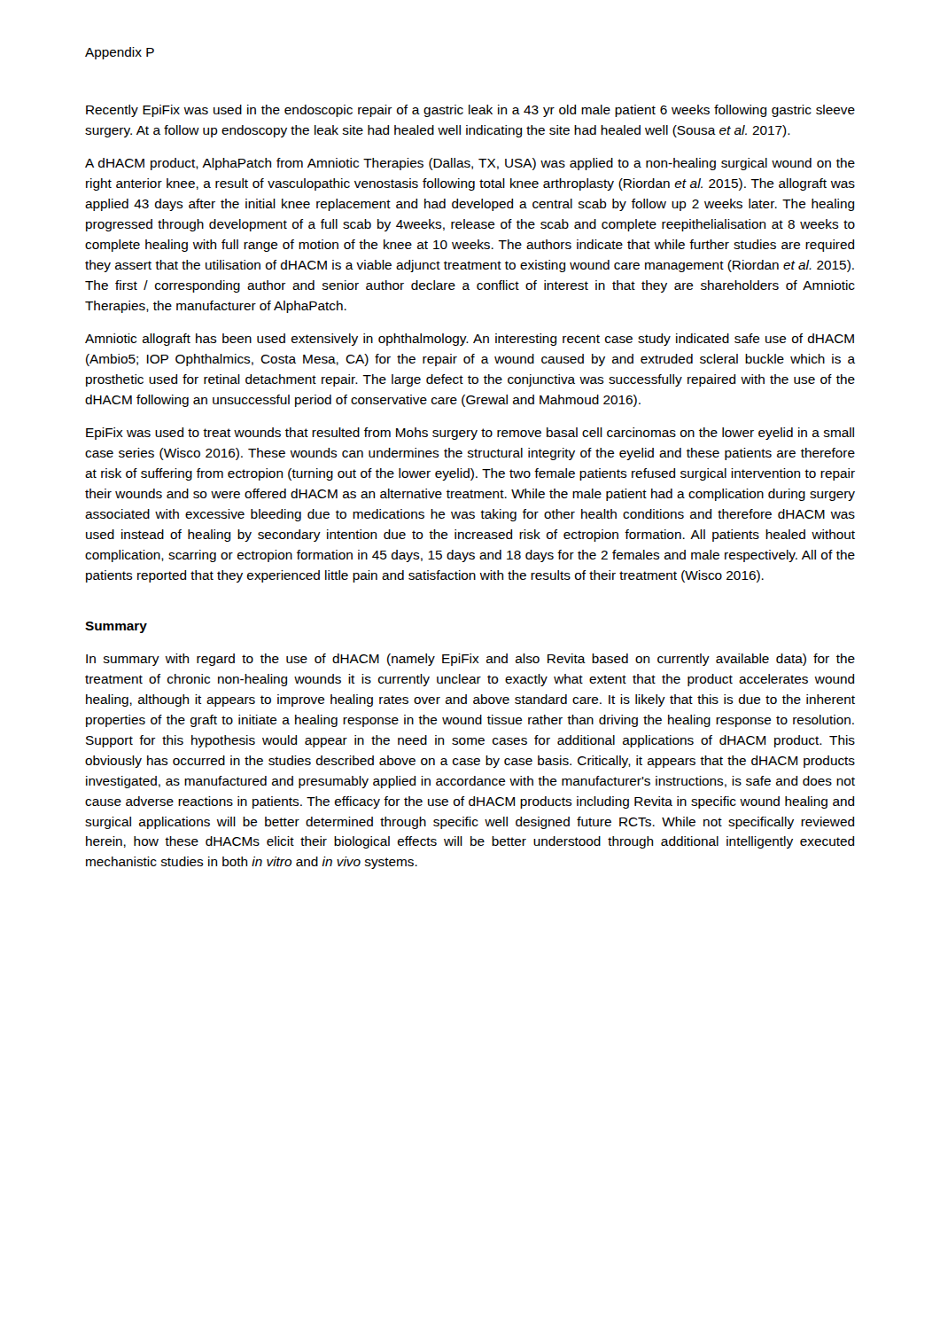Appendix P
Recently EpiFix was used in the endoscopic repair of a gastric leak in a 43 yr old male patient 6 weeks following gastric sleeve surgery. At a follow up endoscopy the leak site had healed well indicating the site had healed well (Sousa et al. 2017).
A dHACM product, AlphaPatch from Amniotic Therapies (Dallas, TX, USA) was applied to a non-healing surgical wound on the right anterior knee, a result of vasculopathic venostasis following total knee arthroplasty (Riordan et al. 2015). The allograft was applied 43 days after the initial knee replacement and had developed a central scab by follow up 2 weeks later. The healing progressed through development of a full scab by 4weeks, release of the scab and complete reepithelialisation at 8 weeks to complete healing with full range of motion of the knee at 10 weeks. The authors indicate that while further studies are required they assert that the utilisation of dHACM is a viable adjunct treatment to existing wound care management (Riordan et al. 2015). The first / corresponding author and senior author declare a conflict of interest in that they are shareholders of Amniotic Therapies, the manufacturer of AlphaPatch.
Amniotic allograft has been used extensively in ophthalmology. An interesting recent case study indicated safe use of dHACM (Ambio5; IOP Ophthalmics, Costa Mesa, CA) for the repair of a wound caused by and extruded scleral buckle which is a prosthetic used for retinal detachment repair. The large defect to the conjunctiva was successfully repaired with the use of the dHACM following an unsuccessful period of conservative care (Grewal and Mahmoud 2016).
EpiFix was used to treat wounds that resulted from Mohs surgery to remove basal cell carcinomas on the lower eyelid in a small case series (Wisco 2016). These wounds can undermines the structural integrity of the eyelid and these patients are therefore at risk of suffering from ectropion (turning out of the lower eyelid). The two female patients refused surgical intervention to repair their wounds and so were offered dHACM as an alternative treatment. While the male patient had a complication during surgery associated with excessive bleeding due to medications he was taking for other health conditions and therefore dHACM was used instead of healing by secondary intention due to the increased risk of ectropion formation. All patients healed without complication, scarring or ectropion formation in 45 days, 15 days and 18 days for the 2 females and male respectively. All of the patients reported that they experienced little pain and satisfaction with the results of their treatment (Wisco 2016).
Summary
In summary with regard to the use of dHACM (namely EpiFix and also Revita based on currently available data) for the treatment of chronic non-healing wounds it is currently unclear to exactly what extent that the product accelerates wound healing, although it appears to improve healing rates over and above standard care. It is likely that this is due to the inherent properties of the graft to initiate a healing response in the wound tissue rather than driving the healing response to resolution. Support for this hypothesis would appear in the need in some cases for additional applications of dHACM product. This obviously has occurred in the studies described above on a case by case basis. Critically, it appears that the dHACM products investigated, as manufactured and presumably applied in accordance with the manufacturer's instructions, is safe and does not cause adverse reactions in patients. The efficacy for the use of dHACM products including Revita in specific wound healing and surgical applications will be better determined through specific well designed future RCTs. While not specifically reviewed herein, how these dHACMs elicit their biological effects will be better understood through additional intelligently executed mechanistic studies in both in vitro and in vivo systems.